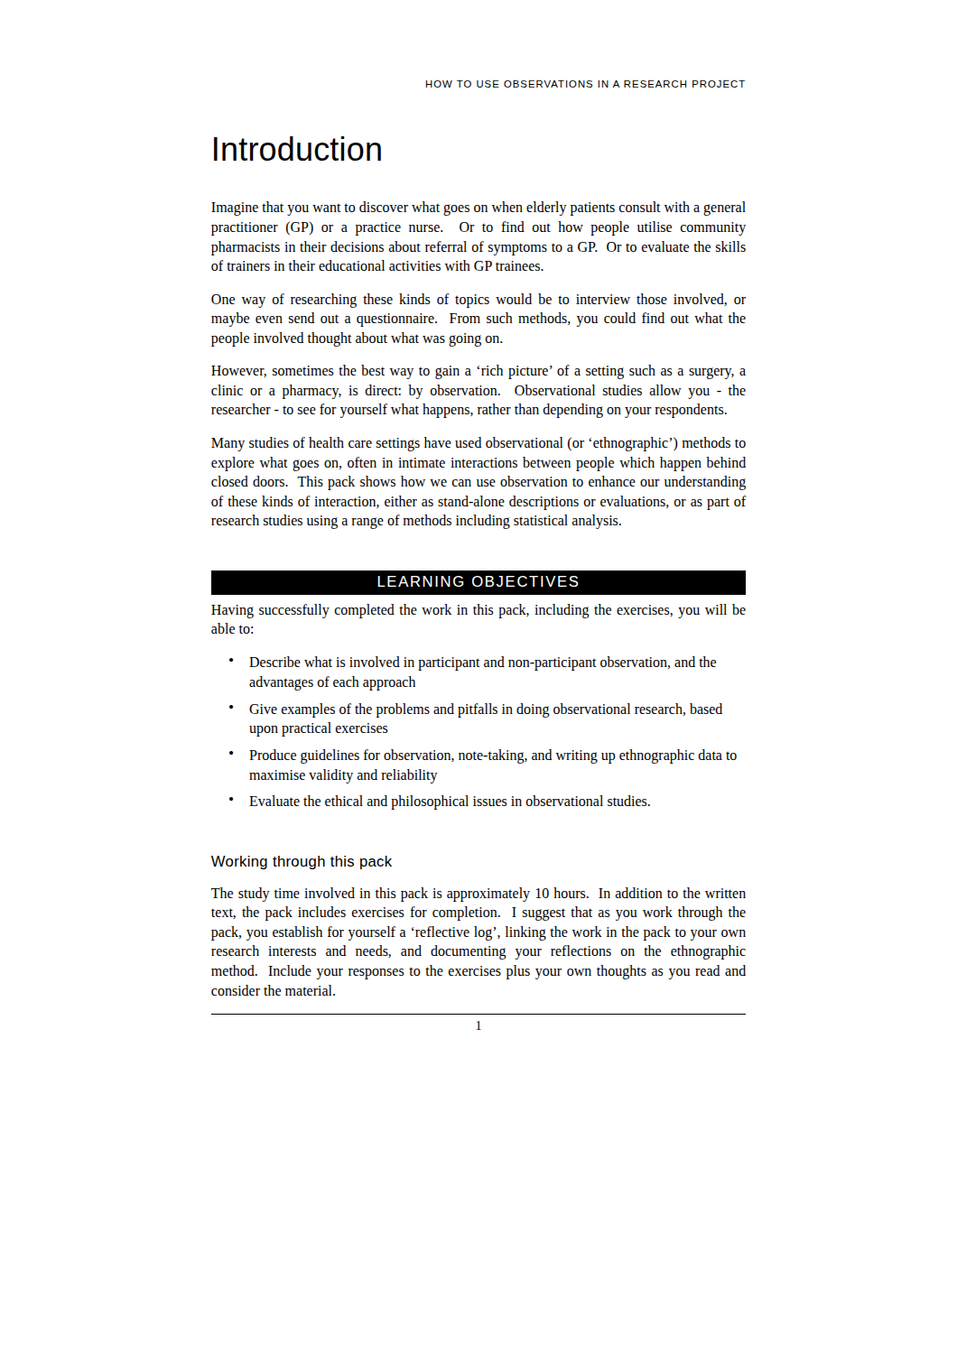HOW TO USE OBSERVATIONS IN A RESEARCH PROJECT
Introduction
Imagine that you want to discover what goes on when elderly patients consult with a general practitioner (GP) or a practice nurse. Or to find out how people utilise community pharmacists in their decisions about referral of symptoms to a GP. Or to evaluate the skills of trainers in their educational activities with GP trainees.
One way of researching these kinds of topics would be to interview those involved, or maybe even send out a questionnaire. From such methods, you could find out what the people involved thought about what was going on.
However, sometimes the best way to gain a ‘rich picture’ of a setting such as a surgery, a clinic or a pharmacy, is direct: by observation. Observational studies allow you - the researcher - to see for yourself what happens, rather than depending on your respondents.
Many studies of health care settings have used observational (or ‘ethnographic’) methods to explore what goes on, often in intimate interactions between people which happen behind closed doors. This pack shows how we can use observation to enhance our understanding of these kinds of interaction, either as stand-alone descriptions or evaluations, or as part of research studies using a range of methods including statistical analysis.
LEARNING OBJECTIVES
Having successfully completed the work in this pack, including the exercises, you will be able to:
Describe what is involved in participant and non-participant observation, and the advantages of each approach
Give examples of the problems and pitfalls in doing observational research, based upon practical exercises
Produce guidelines for observation, note-taking, and writing up ethnographic data to maximise validity and reliability
Evaluate the ethical and philosophical issues in observational studies.
Working through this pack
The study time involved in this pack is approximately 10 hours. In addition to the written text, the pack includes exercises for completion. I suggest that as you work through the pack, you establish for yourself a ‘reflective log’, linking the work in the pack to your own research interests and needs, and documenting your reflections on the ethnographic method. Include your responses to the exercises plus your own thoughts as you read and consider the material.
1